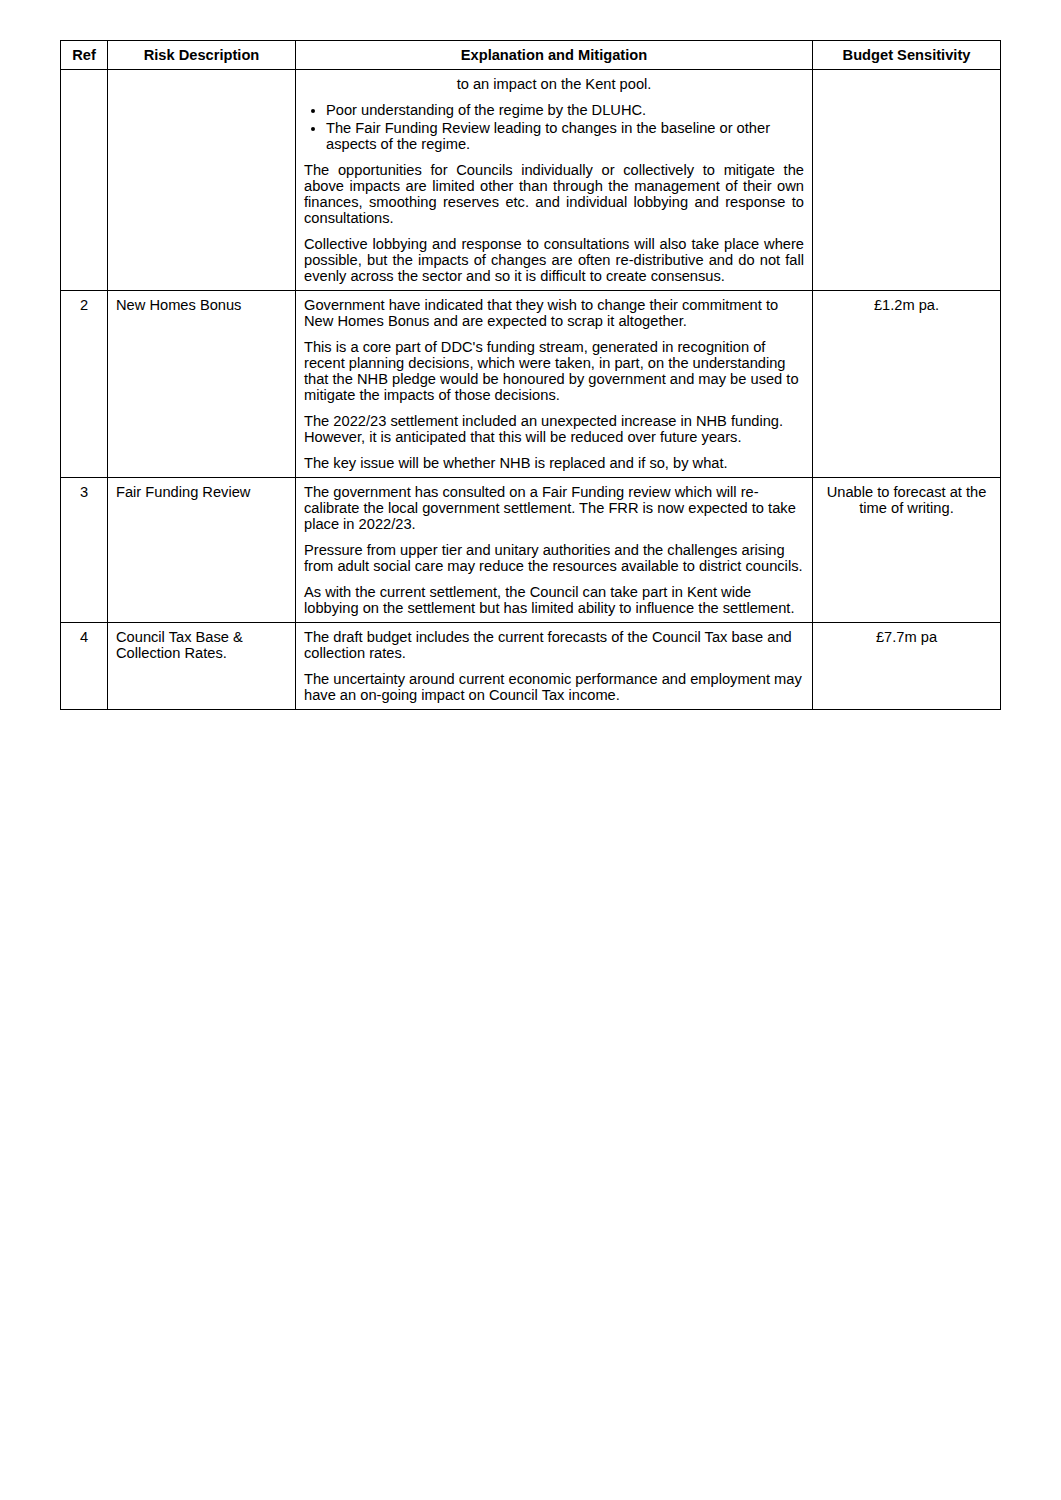| Ref | Risk Description | Explanation and Mitigation | Budget Sensitivity |
| --- | --- | --- | --- |
| | | to an impact on the Kent pool. Poor understanding of the regime by the DLUHC. The Fair Funding Review leading to changes in the baseline or other aspects of the regime. The opportunities for Councils individually or collectively to mitigate the above impacts are limited other than through the management of their own finances, smoothing reserves etc. and individual lobbying and response to consultations. Collective lobbying and response to consultations will also take place where possible, but the impacts of changes are often re-distributive and do not fall evenly across the sector and so it is difficult to create consensus. | |
| 2 | New Homes Bonus | Government have indicated that they wish to change their commitment to New Homes Bonus and are expected to scrap it altogether. This is a core part of DDC's funding stream, generated in recognition of recent planning decisions, which were taken, in part, on the understanding that the NHB pledge would be honoured by government and may be used to mitigate the impacts of those decisions. The 2022/23 settlement included an unexpected increase in NHB funding. However, it is anticipated that this will be reduced over future years. The key issue will be whether NHB is replaced and if so, by what. | £1.2m pa. |
| 3 | Fair Funding Review | The government has consulted on a Fair Funding review which will re-calibrate the local government settlement. The FRR is now expected to take place in 2022/23. Pressure from upper tier and unitary authorities and the challenges arising from adult social care may reduce the resources available to district councils. As with the current settlement, the Council can take part in Kent wide lobbying on the settlement but has limited ability to influence the settlement. | Unable to forecast at the time of writing. |
| 4 | Council Tax Base & Collection Rates. | The draft budget includes the current forecasts of the Council Tax base and collection rates. The uncertainty around current economic performance and employment may have an on-going impact on Council Tax income. | £7.7m pa |